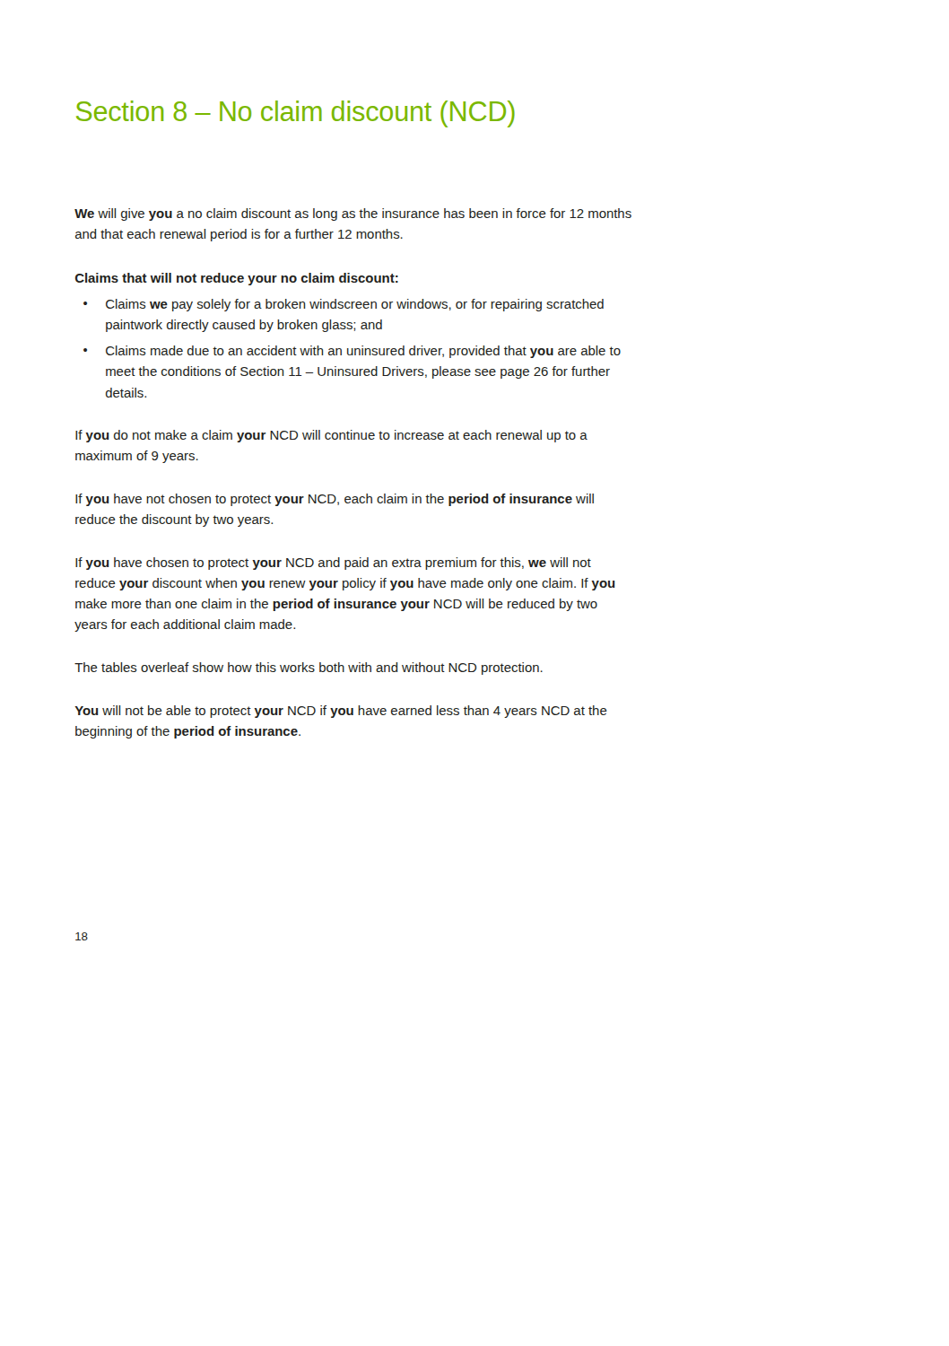Section 8 – No claim discount (NCD)
We will give you a no claim discount as long as the insurance has been in force for 12 months and that each renewal period is for a further 12 months.
Claims that will not reduce your no claim discount:
Claims we pay solely for a broken windscreen or windows, or for repairing scratched paintwork directly caused by broken glass; and
Claims made due to an accident with an uninsured driver, provided that you are able to meet the conditions of Section 11 – Uninsured Drivers, please see page 26 for further details.
If you do not make a claim your NCD will continue to increase at each renewal up to a maximum of 9 years.
If you have not chosen to protect your NCD, each claim in the period of insurance will reduce the discount by two years.
If you have chosen to protect your NCD and paid an extra premium for this, we will not reduce your discount when you renew your policy if you have made only one claim. If you make more than one claim in the period of insurance your NCD will be reduced by two years for each additional claim made.
The tables overleaf show how this works both with and without NCD protection.
You will not be able to protect your NCD if you have earned less than 4 years NCD at the beginning of the period of insurance.
18